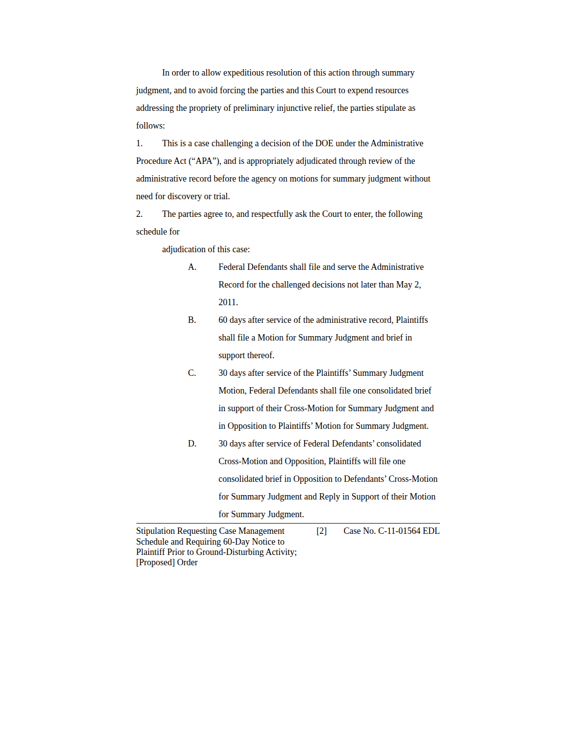In order to allow expeditious resolution of this action through summary judgment, and to avoid forcing the parties and this Court to expend resources addressing the propriety of preliminary injunctive relief, the parties stipulate as follows:
1. This is a case challenging a decision of the DOE under the Administrative Procedure Act (“APA”), and is appropriately adjudicated through review of the administrative record before the agency on motions for summary judgment without need for discovery or trial.
2. The parties agree to, and respectfully ask the Court to enter, the following schedule for
adjudication of this case:
A. Federal Defendants shall file and serve the Administrative Record for the challenged decisions not later than May 2, 2011.
B. 60 days after service of the administrative record, Plaintiffs shall file a Motion for Summary Judgment and brief in support thereof.
C. 30 days after service of the Plaintiffs’ Summary Judgment Motion, Federal Defendants shall file one consolidated brief in support of their Cross-Motion for Summary Judgment and in Opposition to Plaintiffs’ Motion for Summary Judgment.
D. 30 days after service of Federal Defendants’ consolidated Cross-Motion and Opposition, Plaintiffs will file one consolidated brief in Opposition to Defendants’ Cross-Motion for Summary Judgment and Reply in Support of their Motion for Summary Judgment.
Stipulation Requesting Case Management
Schedule and Requiring 60-Day Notice to
Plaintiff Prior to Ground-Disturbing Activity;
[Proposed] Order
[2]
Case No. C-11-01564 EDL